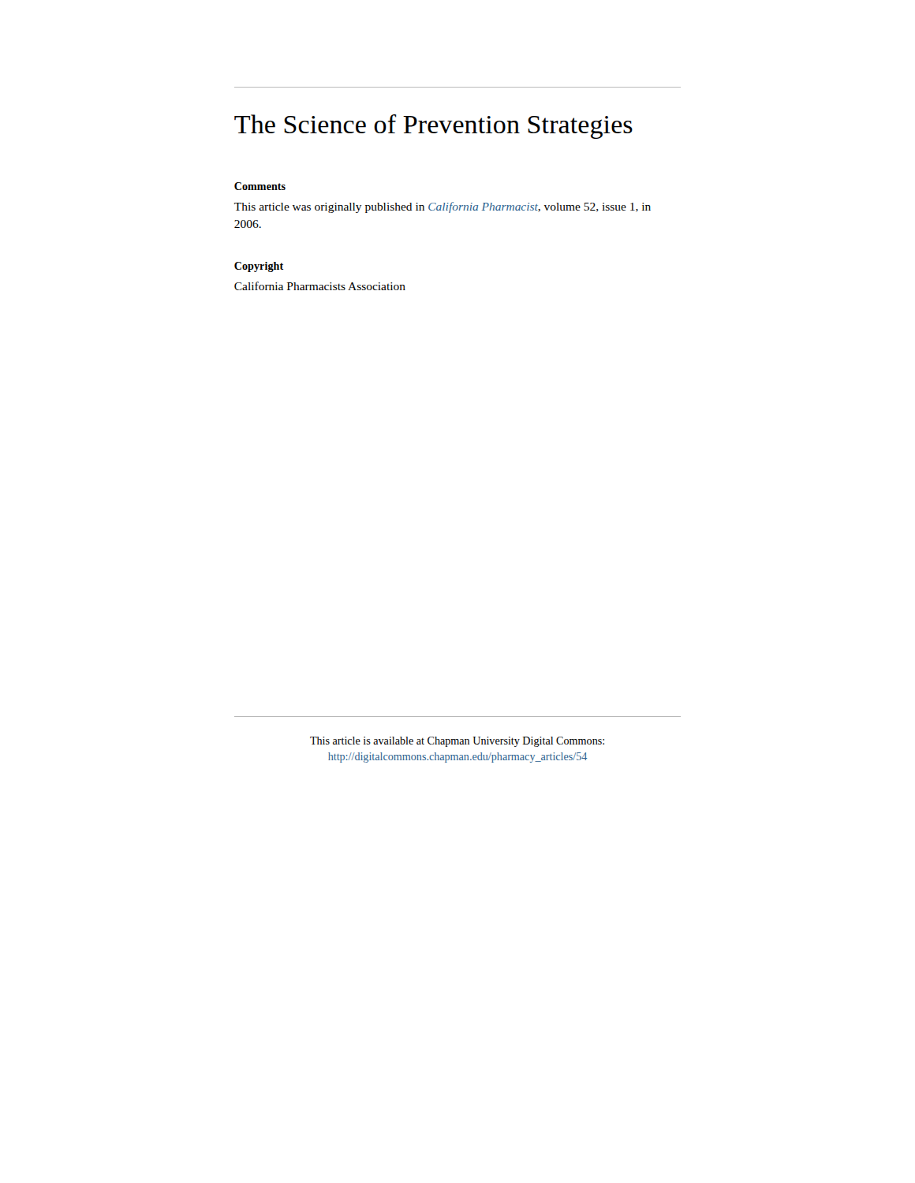The Science of Prevention Strategies
Comments
This article was originally published in California Pharmacist, volume 52, issue 1, in 2006.
Copyright
California Pharmacists Association
This article is available at Chapman University Digital Commons: http://digitalcommons.chapman.edu/pharmacy_articles/54